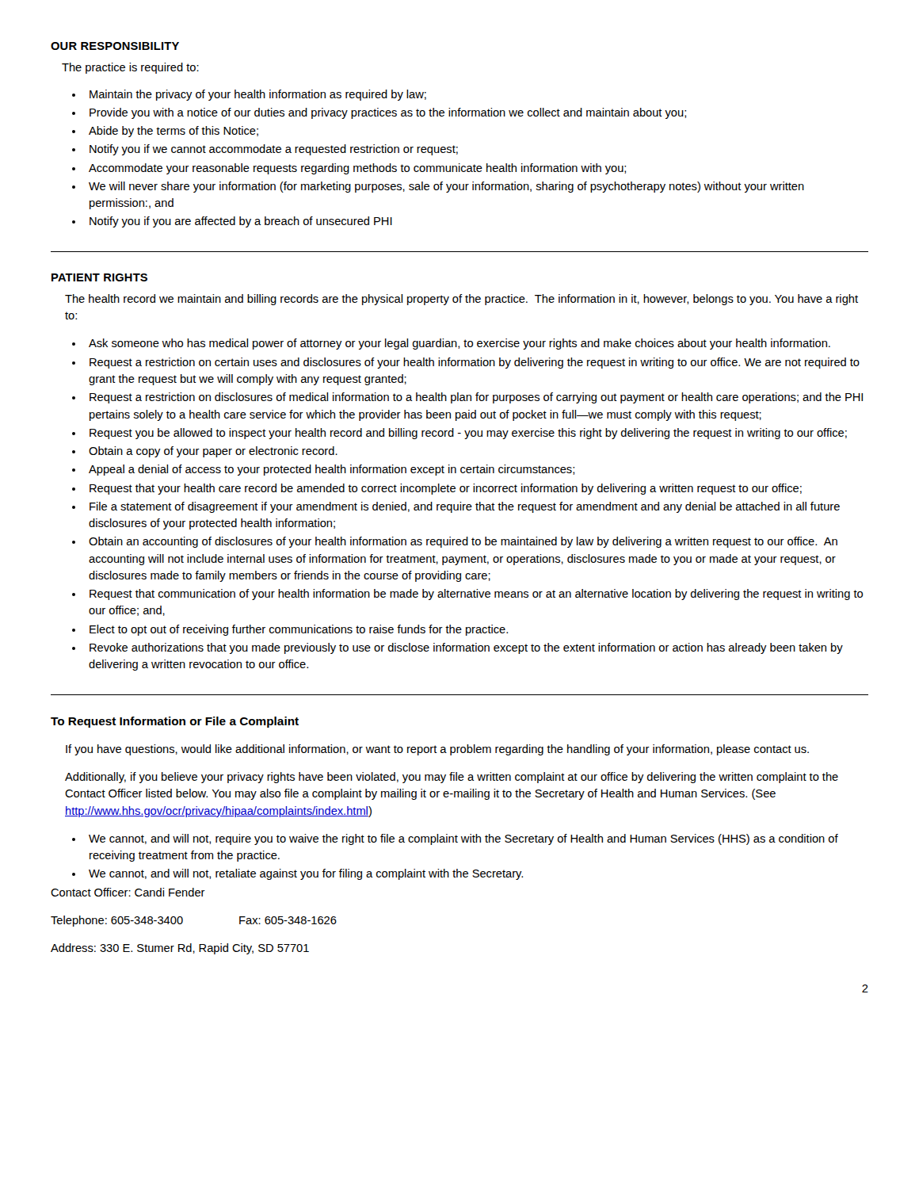OUR RESPONSIBILITY
The practice is required to:
Maintain the privacy of your health information as required by law;
Provide you with a notice of our duties and privacy practices as to the information we collect and maintain about you;
Abide by the terms of this Notice;
Notify you if we cannot accommodate a requested restriction or request;
Accommodate your reasonable requests regarding methods to communicate health information with you;
We will never share your information (for marketing purposes, sale of your information, sharing of psychotherapy notes) without your written permission:, and
Notify you if you are affected by a breach of unsecured PHI
PATIENT RIGHTS
The health record we maintain and billing records are the physical property of the practice. The information in it, however, belongs to you. You have a right to:
Ask someone who has medical power of attorney or your legal guardian, to exercise your rights and make choices about your health information.
Request a restriction on certain uses and disclosures of your health information by delivering the request in writing to our office. We are not required to grant the request but we will comply with any request granted;
Request a restriction on disclosures of medical information to a health plan for purposes of carrying out payment or health care operations; and the PHI pertains solely to a health care service for which the provider has been paid out of pocket in full—we must comply with this request;
Request you be allowed to inspect your health record and billing record - you may exercise this right by delivering the request in writing to our office;
Obtain a copy of your paper or electronic record.
Appeal a denial of access to your protected health information except in certain circumstances;
Request that your health care record be amended to correct incomplete or incorrect information by delivering a written request to our office;
File a statement of disagreement if your amendment is denied, and require that the request for amendment and any denial be attached in all future disclosures of your protected health information;
Obtain an accounting of disclosures of your health information as required to be maintained by law by delivering a written request to our office. An accounting will not include internal uses of information for treatment, payment, or operations, disclosures made to you or made at your request, or disclosures made to family members or friends in the course of providing care;
Request that communication of your health information be made by alternative means or at an alternative location by delivering the request in writing to our office; and,
Elect to opt out of receiving further communications to raise funds for the practice.
Revoke authorizations that you made previously to use or disclose information except to the extent information or action has already been taken by delivering a written revocation to our office.
To Request Information or File a Complaint
If you have questions, would like additional information, or want to report a problem regarding the handling of your information, please contact us.
Additionally, if you believe your privacy rights have been violated, you may file a written complaint at our office by delivering the written complaint to the Contact Officer listed below. You may also file a complaint by mailing it or e-mailing it to the Secretary of Health and Human Services. (See http://www.hhs.gov/ocr/privacy/hipaa/complaints/index.html)
We cannot, and will not, require you to waive the right to file a complaint with the Secretary of Health and Human Services (HHS) as a condition of receiving treatment from the practice.
We cannot, and will not, retaliate against you for filing a complaint with the Secretary.
Contact Officer: Candi Fender
Telephone: 605-348-3400 Fax: 605-348-1626
Address: 330 E. Stumer Rd, Rapid City, SD 57701
2